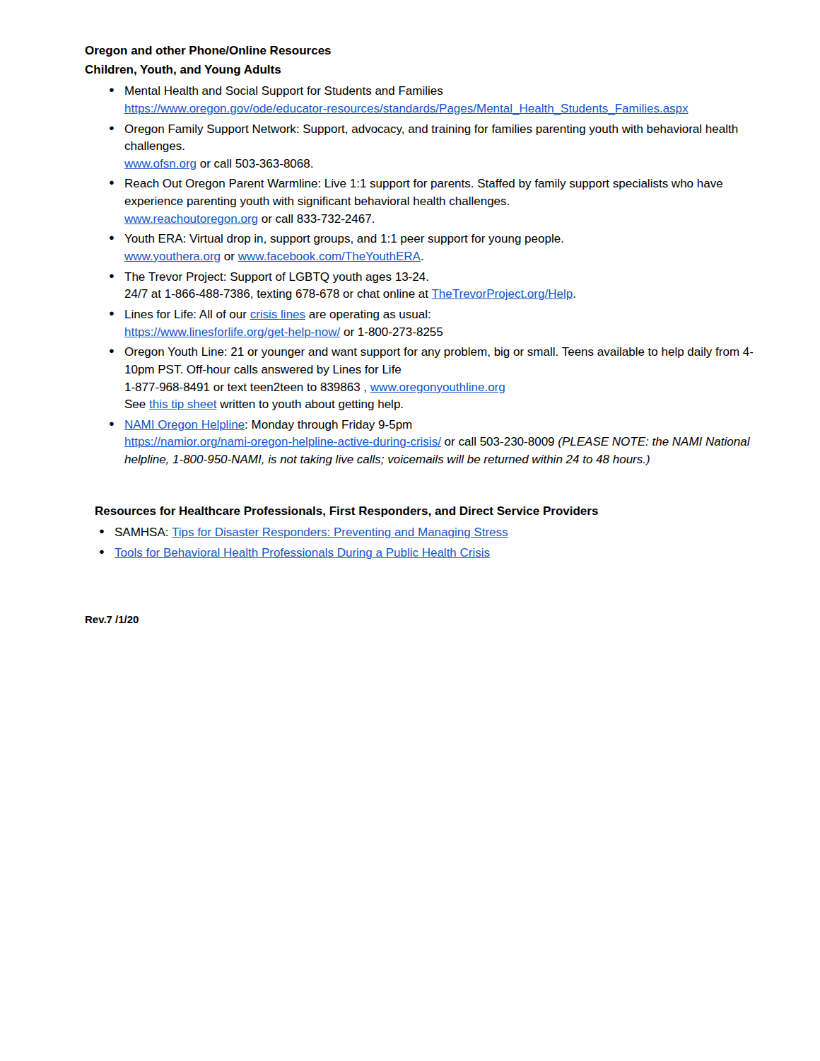Oregon and other Phone/Online Resources
Children, Youth, and Young Adults
Mental Health and Social Support for Students and Families
https://www.oregon.gov/ode/educator-resources/standards/Pages/Mental_Health_Students_Families.aspx
Oregon Family Support Network: Support, advocacy, and training for families parenting youth with behavioral health challenges.
www.ofsn.org or call 503-363-8068.
Reach Out Oregon Parent Warmline: Live 1:1 support for parents. Staffed by family support specialists who have experience parenting youth with significant behavioral health challenges.
www.reachoutoregon.org or call 833-732-2467.
Youth ERA: Virtual drop in, support groups, and 1:1 peer support for young people.
www.youthera.org or www.facebook.com/TheYouthERA.
The Trevor Project: Support of LGBTQ youth ages 13-24.
24/7 at 1-866-488-7386, texting 678-678 or chat online at TheTrevorProject.org/Help.
Lines for Life: All of our crisis lines are operating as usual:
https://www.linesforlife.org/get-help-now/ or 1-800-273-8255
Oregon Youth Line: 21 or younger and want support for any problem, big or small. Teens available to help daily from 4-10pm PST. Off-hour calls answered by Lines for Life
1-877-968-8491 or text teen2teen to 839863 , www.oregonyouthline.org
See this tip sheet written to youth about getting help.
NAMI Oregon Helpline: Monday through Friday 9-5pm
https://namior.org/nami-oregon-helpline-active-during-crisis/ or call 503-230-8009 (PLEASE NOTE: the NAMI National helpline, 1-800-950-NAMI, is not taking live calls; voicemails will be returned within 24 to 48 hours.)
Resources for Healthcare Professionals, First Responders, and Direct Service Providers
SAMHSA: Tips for Disaster Responders: Preventing and Managing Stress
Tools for Behavioral Health Professionals During a Public Health Crisis
Rev.7 /1/20